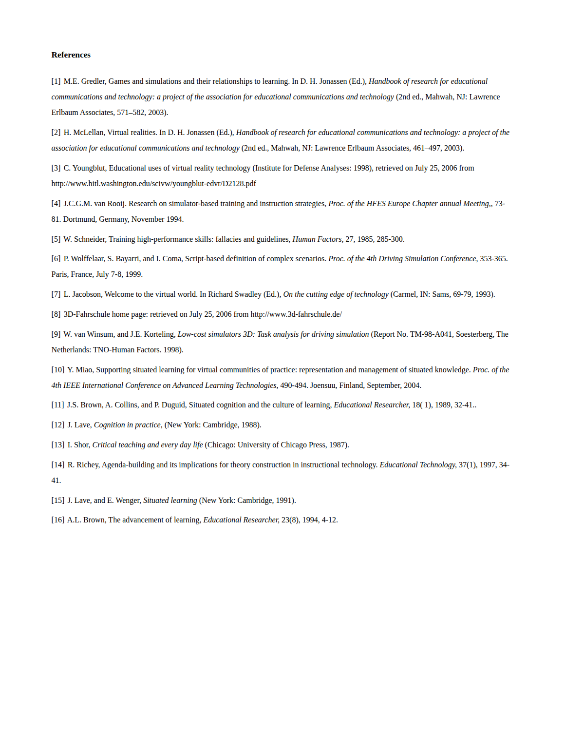References
[1] M.E. Gredler, Games and simulations and their relationships to learning. In D. H. Jonassen (Ed.), Handbook of research for educational communications and technology: a project of the association for educational communications and technology (2nd ed., Mahwah, NJ: Lawrence Erlbaum Associates, 571–582, 2003).
[2] H. McLellan, Virtual realities. In D. H. Jonassen (Ed.), Handbook of research for educational communications and technology: a project of the association for educational communications and technology (2nd ed., Mahwah, NJ: Lawrence Erlbaum Associates, 461–497, 2003).
[3] C. Youngblut, Educational uses of virtual reality technology (Institute for Defense Analyses: 1998), retrieved on July 25, 2006 from http://www.hitl.washington.edu/scivw/youngblut-edvr/D2128.pdf
[4] J.C.G.M. van Rooij. Research on simulator-based training and instruction strategies, Proc. of the HFES Europe Chapter annual Meeting,, 73-81. Dortmund, Germany, November 1994.
[5] W. Schneider, Training high-performance skills: fallacies and guidelines, Human Factors, 27, 1985, 285-300.
[6] P. Wolffelaar, S. Bayarri, and I. Coma, Script-based definition of complex scenarios. Proc. of the 4th Driving Simulation Conference, 353-365. Paris, France, July 7-8, 1999.
[7] L. Jacobson, Welcome to the virtual world. In Richard Swadley (Ed.), On the cutting edge of technology (Carmel, IN: Sams, 69-79, 1993).
[8] 3D-Fahrschule home page: retrieved on July 25, 2006 from http://www.3d-fahrschule.de/
[9] W. van Winsum, and J.E. Korteling, Low-cost simulators 3D: Task analysis for driving simulation (Report No. TM-98-A041, Soesterberg, The Netherlands: TNO-Human Factors. 1998).
[10] Y. Miao, Supporting situated learning for virtual communities of practice: representation and management of situated knowledge. Proc. of the 4th IEEE International Conference on Advanced Learning Technologies, 490-494. Joensuu, Finland, September, 2004.
[11] J.S. Brown, A. Collins, and P. Duguid, Situated cognition and the culture of learning, Educational Researcher, 18( 1), 1989, 32-41..
[12] J. Lave, Cognition in practice, (New York: Cambridge, 1988).
[13] I. Shor, Critical teaching and every day life (Chicago: University of Chicago Press, 1987).
[14] R. Richey, Agenda-building and its implications for theory construction in instructional technology. Educational Technology, 37(1), 1997, 34-41.
[15] J. Lave, and E. Wenger, Situated learning (New York: Cambridge, 1991).
[16] A.L. Brown, The advancement of learning, Educational Researcher, 23(8), 1994, 4-12.